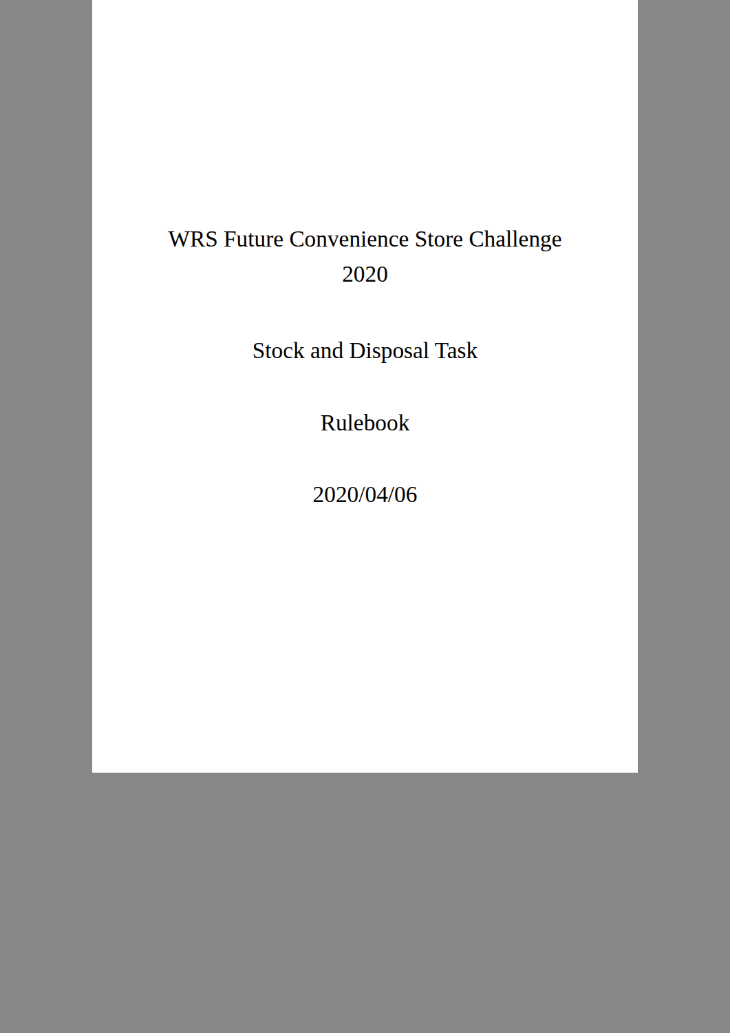WRS Future Convenience Store Challenge
2020
Stock and Disposal Task
Rulebook
2020/04/06